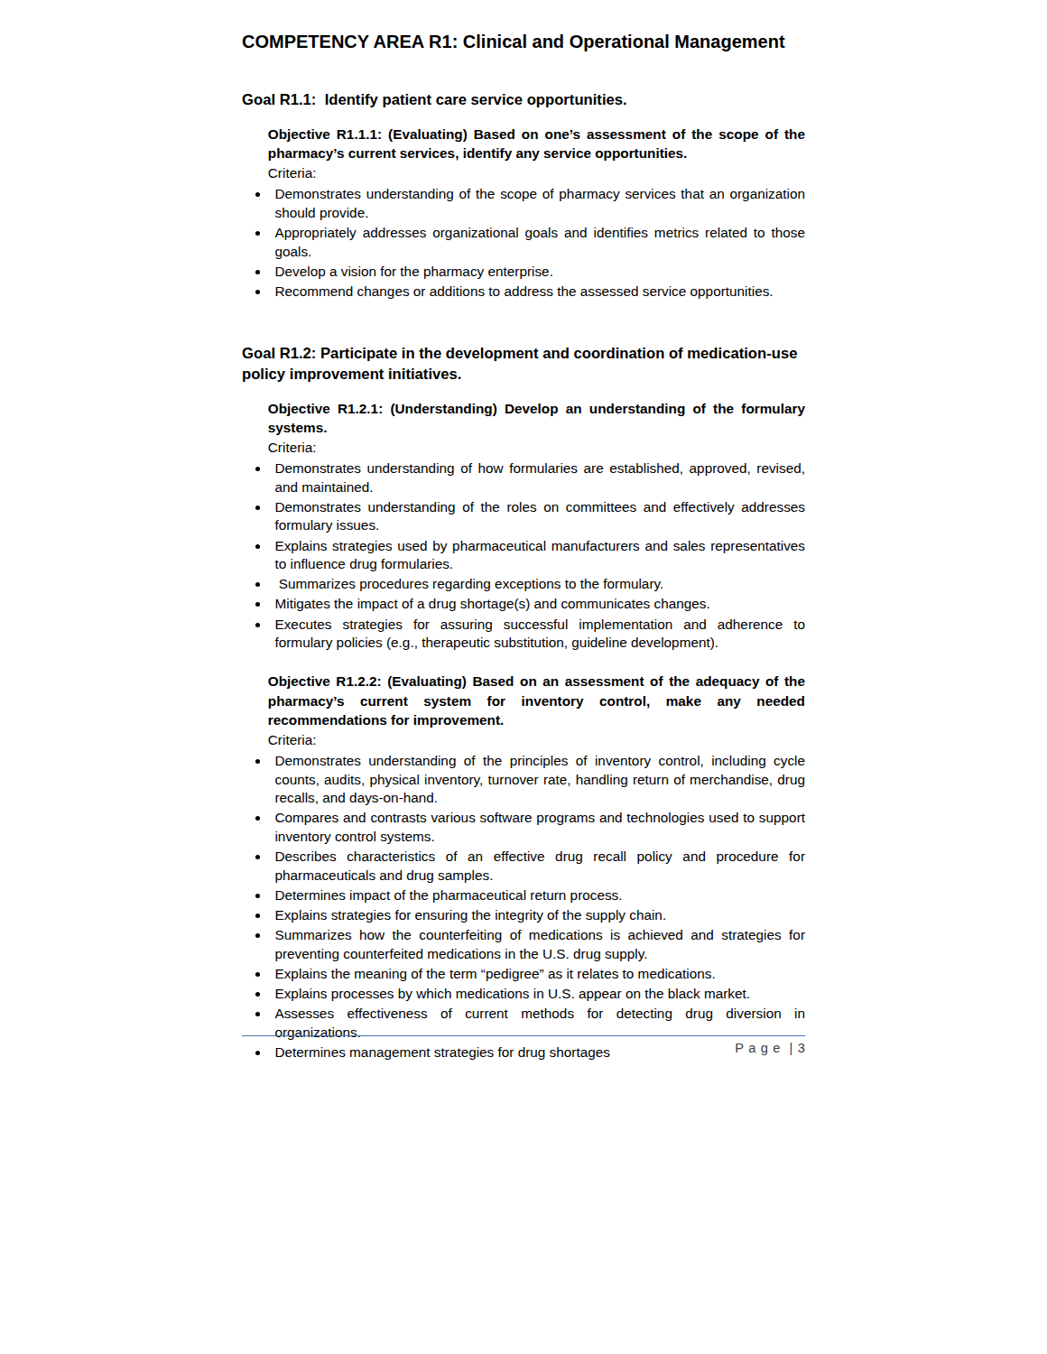COMPETENCY AREA R1: Clinical and Operational Management
Goal R1.1: Identify patient care service opportunities.
Objective R1.1.1: (Evaluating) Based on one’s assessment of the scope of the pharmacy’s current services, identify any service opportunities.
Criteria:
Demonstrates understanding of the scope of pharmacy services that an organization should provide.
Appropriately addresses organizational goals and identifies metrics related to those goals.
Develop a vision for the pharmacy enterprise.
Recommend changes or additions to address the assessed service opportunities.
Goal R1.2: Participate in the development and coordination of medication-use policy improvement initiatives.
Objective R1.2.1: (Understanding) Develop an understanding of the formulary systems.
Criteria:
Demonstrates understanding of how formularies are established, approved, revised, and maintained.
Demonstrates understanding of the roles on committees and effectively addresses formulary issues.
Explains strategies used by pharmaceutical manufacturers and sales representatives to influence drug formularies.
Summarizes procedures regarding exceptions to the formulary.
Mitigates the impact of a drug shortage(s) and communicates changes.
Executes strategies for assuring successful implementation and adherence to formulary policies (e.g., therapeutic substitution, guideline development).
Objective R1.2.2: (Evaluating) Based on an assessment of the adequacy of the pharmacy’s current system for inventory control, make any needed recommendations for improvement.
Criteria:
Demonstrates understanding of the principles of inventory control, including cycle counts, audits, physical inventory, turnover rate, handling return of merchandise, drug recalls, and days-on-hand.
Compares and contrasts various software programs and technologies used to support inventory control systems.
Describes characteristics of an effective drug recall policy and procedure for pharmaceuticals and drug samples.
Determines impact of the pharmaceutical return process.
Explains strategies for ensuring the integrity of the supply chain.
Summarizes how the counterfeiting of medications is achieved and strategies for preventing counterfeited medications in the U.S. drug supply.
Explains the meaning of the term “pedigree” as it relates to medications.
Explains processes by which medications in U.S. appear on the black market.
Assesses effectiveness of current methods for detecting drug diversion in organizations.
Determines management strategies for drug shortages
P a g e | 3